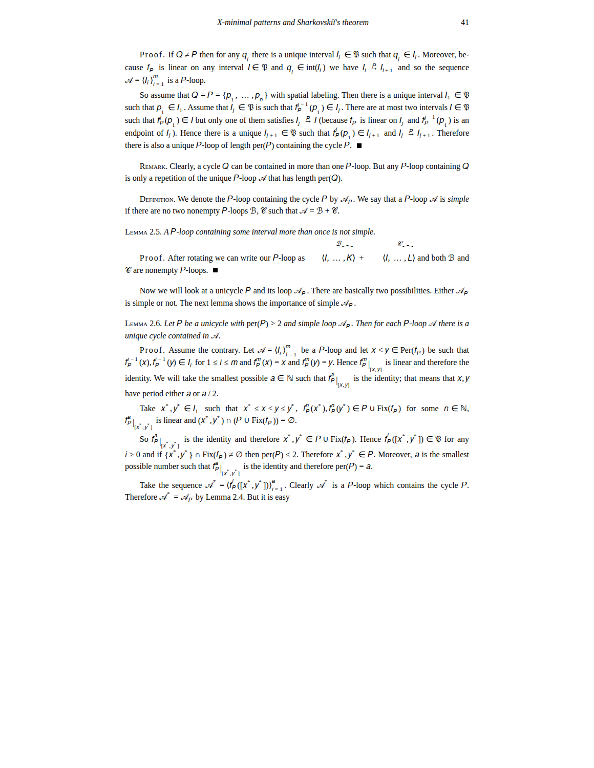X-minimal patterns and Sharkovskiĭ's theorem 41
Proof. If Q≠P then for any qi there is a unique interval Ii∈𝔓 such that qi∈Ii. Moreover, because fP is linear on any interval I∈𝔓 and qi∈int(Ii) we have Ii→PIi+1 and so the sequence 𝒜=⟨Ii⟩i=1m is a P-loop.
So assume that Q=P={p1,…,pn} with spatial labeling. Then there is a unique interval I1∈𝔓 such that p1∈I1. Assume that Ij∈𝔓 is such that fPj−1(p1)∈Ij. There are at most two intervals I∈𝔓 such that fPj(p1)∈I but only one of them satisfies Ij→PI (because fP is linear on Ij and fPj−1(p1) is an endpoint of Ij). Hence there is a unique Ij+1∈𝔓 such that fPj(p1)∈Ij+1 and Ij→PIj+1. Therefore there is also a unique P-loop of length per(P) containing the cycle P.
Remark. Clearly, a cycle Q can be contained in more than one P-loop. But any P-loop containing Q is only a repetition of the unique P-loop 𝒜 that has length per(Q).
Definition. We denote the P-loop containing the cycle P by 𝒜P. We say that a P-loop 𝒜 is simple if there are no two nonempty P-loops ℬ,𝒞 such that 𝒜=ℬ+𝒞.
Lemma 2.5. A P-loop containing some interval more than once is not simple.
Proof. After rotating we can write our P-loop as ℬ⏞⟨I,…,K⟩ + 𝒞⏞⟨I,…,L⟩ and both ℬ and 𝒞 are nonempty P-loops.
Now we will look at a unicycle P and its loop 𝒜P. There are basically two possibilities. Either 𝒜P is simple or not. The next lemma shows the importance of simple 𝒜P.
Lemma 2.6. Let P be a unicycle with per(P)>2 and simple loop 𝒜P. Then for each P-loop 𝒜 there is a unique cycle contained in 𝒜.
Proof. Assume the contrary. Let 𝒜=⟨Ii⟩i=1m be a P-loop and let x<y∈Per(fP) be such that fPi−1(x),fPi−1(y)∈Ii for 1≤i≤m and fPm(x)=x and fPm(y)=y. Hence fPm|[x,y] is linear and therefore the identity. We will take the smallest possible a∈ℕ such that fPa|[x,y] is the identity; that means that x,y have period either a or a/2.
Take x*,y*∈I1 such that x*≤x<y≤y*, fPn(x*),fPn(y*)∈P∪Fix(fP) for some n∈ℕ, fPa|[x*,y*] is linear and (x*,y*)∩(P∪Fix(fP))=∅.
So fPa|[x*,y*] is the identity and therefore x*,y*∈P∪Fix(fP). Hence fPi([x*,y*])∈𝔓 for any i≥0 and if {x*,y*}∩Fix(fP)≠∅ then per(P)≤2. Therefore x*,y*∈P. Moreover, a is the smallest possible number such that fPa|[x*,y*] is the identity and therefore per(P)=a.
Take the sequence 𝒜*=⟨fPi([x*,y*])⟩i=1a. Clearly 𝒜* is a P-loop which contains the cycle P. Therefore 𝒜*=𝒜P by Lemma 2.4. But it is easy